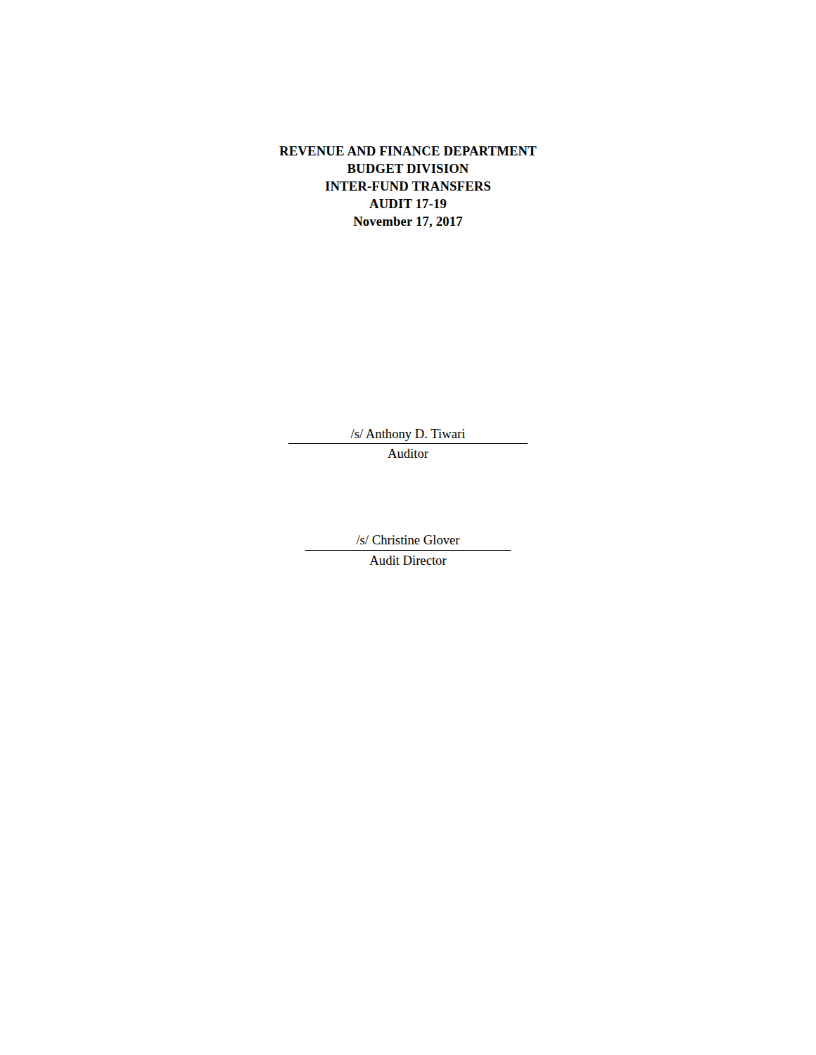REVENUE AND FINANCE DEPARTMENT
BUDGET DIVISION
INTER-FUND TRANSFERS
AUDIT 17-19
November 17, 2017
/s/ Anthony D. Tiwari
Auditor
/s/ Christine Glover
Audit Director